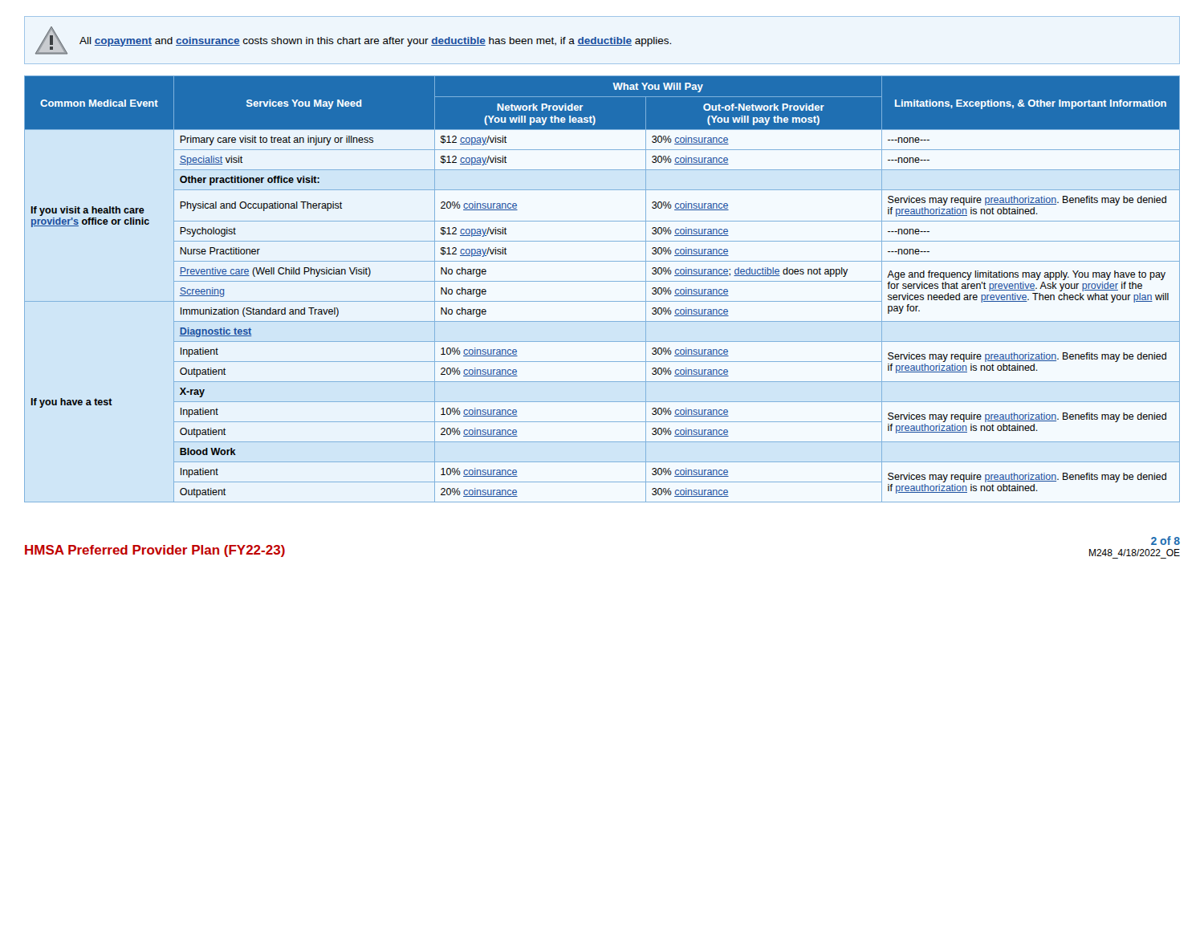All copayment and coinsurance costs shown in this chart are after your deductible has been met, if a deductible applies.
| Common Medical Event | Services You May Need | What You Will Pay | Limitations, Exceptions, & Other Important Information |
| --- | --- | --- | --- |
| Network Provider (You will pay the least) | Out-of-Network Provider (You will pay the most) |
| If you visit a health care provider's office or clinic | Primary care visit to treat an injury or illness | $12 copay /visit | 30% coinsurance | ---none--- |
| Specialist visit | $12 copay /visit | 30% coinsurance | ---none--- |
| Other practitioner office visit: | | | |
| Physical and Occupational Therapist | 20% coinsurance | 30% coinsurance | Services may require preauthorization . Benefits may be denied if preauthorization is not obtained. |
| Psychologist | $12 copay /visit | 30% coinsurance | ---none--- |
| Nurse Practitioner | $12 copay /visit | 30% coinsurance | ---none--- |
| Preventive care (Well Child Physician Visit) | No charge | 30% coinsurance ; deductible does not apply | Age and frequency limitations may apply. You may have to pay for services that aren't preventive . Ask your provider if the services needed are preventive . Then check what your plan will pay for. |
| Screening | No charge | 30% coinsurance |
| If you have a test | Immunization (Standard and Travel) | No charge | 30% coinsurance |
| Diagnostic test | | | |
| Inpatient | 10% coinsurance | 30% coinsurance | Services may require preauthorization . Benefits may be denied if preauthorization is not obtained. |
| Outpatient | 20% coinsurance | 30% coinsurance |
| X-ray | | | |
| Inpatient | 10% coinsurance | 30% coinsurance | Services may require preauthorization . Benefits may be denied if preauthorization is not obtained. |
| Outpatient | 20% coinsurance | 30% coinsurance |
| Blood Work | | | |
| Inpatient | 10% coinsurance | 30% coinsurance | Services may require preauthorization . Benefits may be denied if preauthorization is not obtained. |
| Outpatient | 20% coinsurance | 30% coinsurance |
HMSA Preferred Provider Plan (FY22-23)
2 of 8
M248_4/18/2022_OE